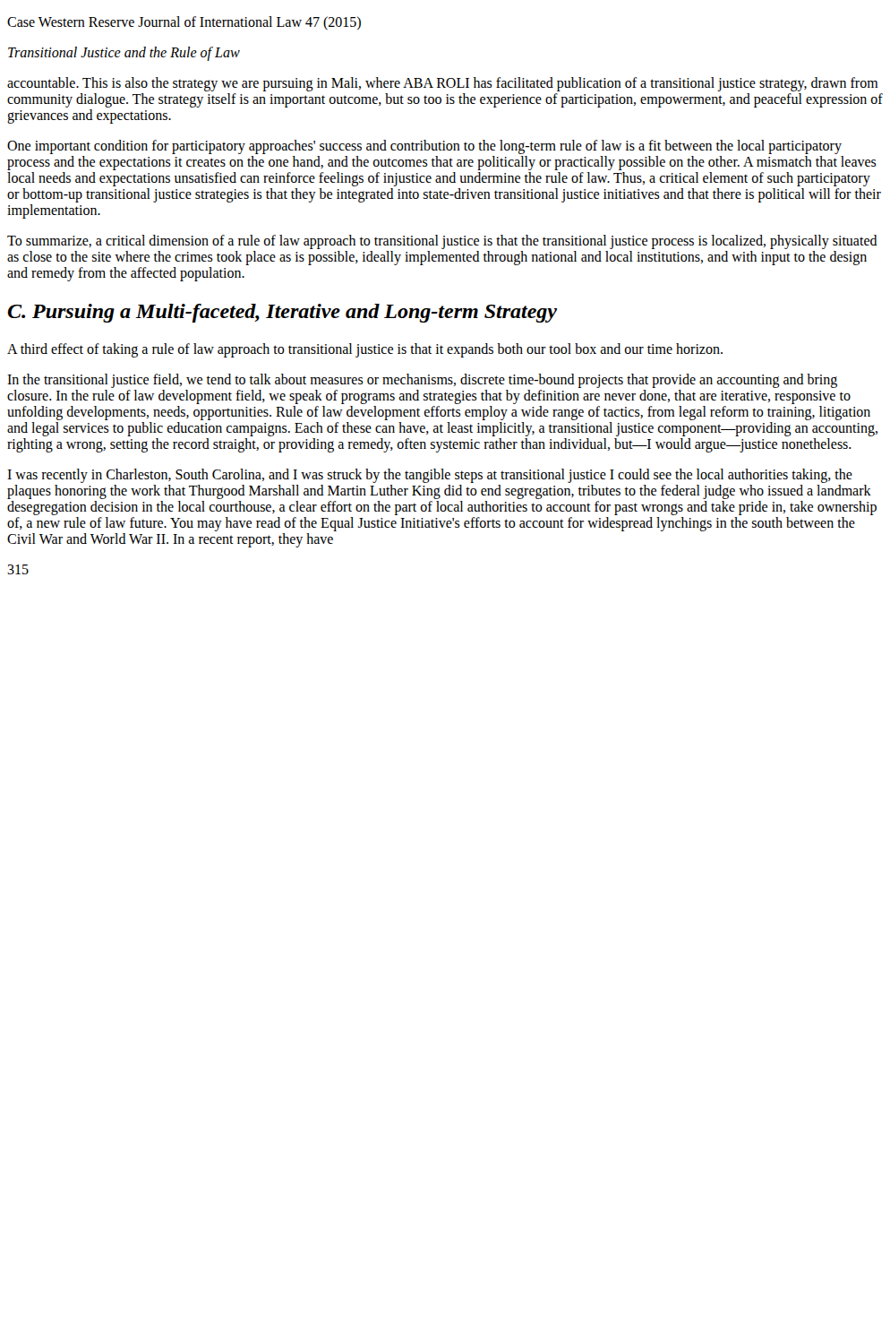Case Western Reserve Journal of International Law 47 (2015)
Transitional Justice and the Rule of Law
accountable. This is also the strategy we are pursuing in Mali, where ABA ROLI has facilitated publication of a transitional justice strategy, drawn from community dialogue. The strategy itself is an important outcome, but so too is the experience of participation, empowerment, and peaceful expression of grievances and expectations.
One important condition for participatory approaches' success and contribution to the long-term rule of law is a fit between the local participatory process and the expectations it creates on the one hand, and the outcomes that are politically or practically possible on the other. A mismatch that leaves local needs and expectations unsatisfied can reinforce feelings of injustice and undermine the rule of law. Thus, a critical element of such participatory or bottom-up transitional justice strategies is that they be integrated into state-driven transitional justice initiatives and that there is political will for their implementation.
To summarize, a critical dimension of a rule of law approach to transitional justice is that the transitional justice process is localized, physically situated as close to the site where the crimes took place as is possible, ideally implemented through national and local institutions, and with input to the design and remedy from the affected population.
C. Pursuing a Multi-faceted, Iterative and Long-term Strategy
A third effect of taking a rule of law approach to transitional justice is that it expands both our tool box and our time horizon.
In the transitional justice field, we tend to talk about measures or mechanisms, discrete time-bound projects that provide an accounting and bring closure. In the rule of law development field, we speak of programs and strategies that by definition are never done, that are iterative, responsive to unfolding developments, needs, opportunities. Rule of law development efforts employ a wide range of tactics, from legal reform to training, litigation and legal services to public education campaigns. Each of these can have, at least implicitly, a transitional justice component—providing an accounting, righting a wrong, setting the record straight, or providing a remedy, often systemic rather than individual, but—I would argue—justice nonetheless.
I was recently in Charleston, South Carolina, and I was struck by the tangible steps at transitional justice I could see the local authorities taking, the plaques honoring the work that Thurgood Marshall and Martin Luther King did to end segregation, tributes to the federal judge who issued a landmark desegregation decision in the local courthouse, a clear effort on the part of local authorities to account for past wrongs and take pride in, take ownership of, a new rule of law future. You may have read of the Equal Justice Initiative's efforts to account for widespread lynchings in the south between the Civil War and World War II. In a recent report, they have
315